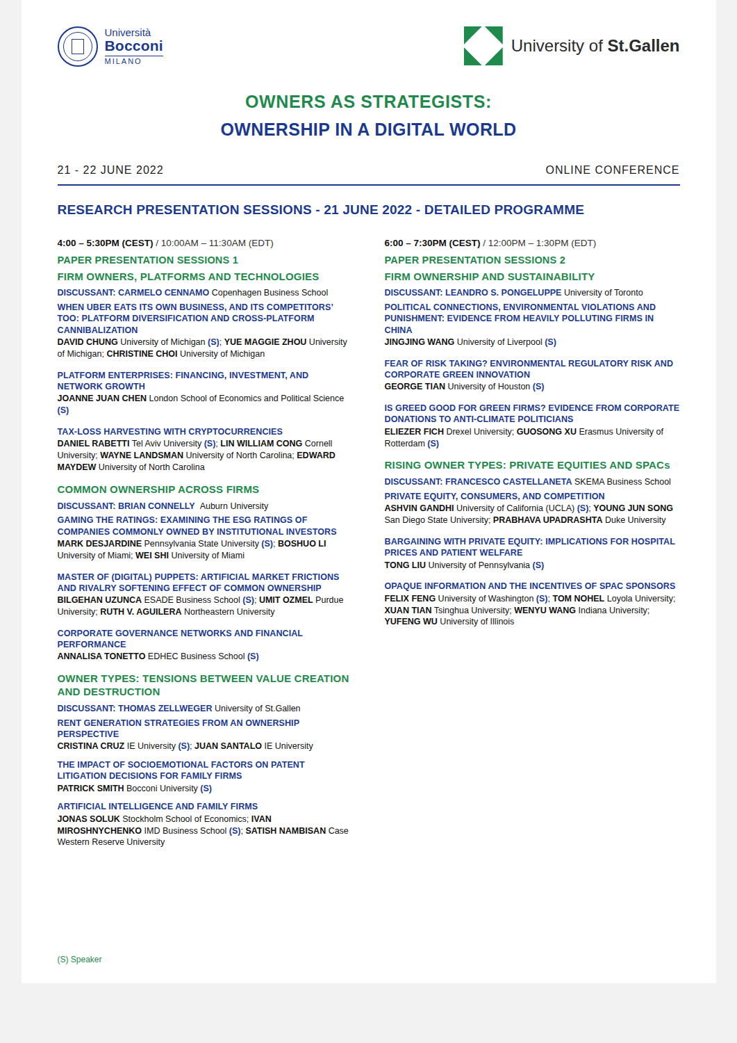Università
Bocconi
MILANO
University of St.Gallen
OWNERS AS STRATEGISTS:
OWNERSHIP IN A DIGITAL WORLD
21 - 22 JUNE 2022
ONLINE CONFERENCE
RESEARCH PRESENTATION SESSIONS - 21 JUNE 2022 - DETAILED PROGRAMME
4:00 – 5:30PM (CEST) / 10:00AM – 11:30AM (EDT)
PAPER PRESENTATION SESSIONS 1
FIRM OWNERS, PLATFORMS AND TECHNOLOGIES
DISCUSSANT: CARMELO CENNAMO Copenhagen Business School
WHEN UBER EATS ITS OWN BUSINESS, AND ITS COMPETITORS’ TOO: PLATFORM DIVERSIFICATION AND CROSS-PLATFORM CANNIBALIZATION
DAVID CHUNG University of Michigan (S); YUE MAGGIE ZHOU University of Michigan; CHRISTINE CHOI University of Michigan
PLATFORM ENTERPRISES: FINANCING, INVESTMENT, AND NETWORK GROWTH
JOANNE JUAN CHEN London School of Economics and Political Science (S)
TAX-LOSS HARVESTING WITH CRYPTOCURRENCIES
DANIEL RABETTI Tel Aviv University (S); LIN WILLIAM CONG Cornell University; WAYNE LANDSMAN University of North Carolina; EDWARD MAYDEW University of North Carolina
COMMON OWNERSHIP ACROSS FIRMS
DISCUSSANT: BRIAN CONNELLY Auburn University
GAMING THE RATINGS: EXAMINING THE ESG RATINGS OF COMPANIES COMMONLY OWNED BY INSTITUTIONAL INVESTORS
MARK DESJARDINE Pennsylvania State University (S); BOSHUO LI University of Miami; WEI SHI University of Miami
MASTER OF (DIGITAL) PUPPETS: ARTIFICIAL MARKET FRICTIONS AND RIVALRY SOFTENING EFFECT OF COMMON OWNERSHIP
BILGEHAN UZUNCA ESADE Business School (S); UMIT OZMEL Purdue University; RUTH V. AGUILERA Northeastern University
CORPORATE GOVERNANCE NETWORKS AND FINANCIAL PERFORMANCE
ANNALISA TONETTO EDHEC Business School (S)
OWNER TYPES: TENSIONS BETWEEN VALUE CREATION AND DESTRUCTION
DISCUSSANT: THOMAS ZELLWEGER University of St.Gallen
RENT GENERATION STRATEGIES FROM AN OWNERSHIP PERSPECTIVE
CRISTINA CRUZ IE University (S); JUAN SANTALO IE University
THE IMPACT OF SOCIOEMOTIONAL FACTORS ON PATENT LITIGATION DECISIONS FOR FAMILY FIRMS
PATRICK SMITH Bocconi University (S)
ARTIFICIAL INTELLIGENCE AND FAMILY FIRMS
JONAS SOLUK Stockholm School of Economics; IVAN MIROSHNYCHENKO IMD Business School (S); SATISH NAMBISAN Case Western Reserve University
6:00 – 7:30PM (CEST) / 12:00PM – 1:30PM (EDT)
PAPER PRESENTATION SESSIONS 2
FIRM OWNERSHIP AND SUSTAINABILITY
DISCUSSANT: LEANDRO S. PONGELUPPE University of Toronto
POLITICAL CONNECTIONS, ENVIRONMENTAL VIOLATIONS AND PUNISHMENT: EVIDENCE FROM HEAVILY POLLUTING FIRMS IN CHINA
JINGJING WANG University of Liverpool (S)
FEAR OF RISK TAKING? ENVIRONMENTAL REGULATORY RISK AND CORPORATE GREEN INNOVATION
GEORGE TIAN University of Houston (S)
IS GREED GOOD FOR GREEN FIRMS? EVIDENCE FROM CORPORATE DONATIONS TO ANTI-CLIMATE POLITICIANS
ELIEZER FICH Drexel University; GUOSONG XU Erasmus University of Rotterdam (S)
RISING OWNER TYPES: PRIVATE EQUITIES AND SPACs
DISCUSSANT: FRANCESCO CASTELLANETA SKEMA Business School
PRIVATE EQUITY, CONSUMERS, AND COMPETITION
ASHVIN GANDHI University of California (UCLA) (S); YOUNG JUN SONG San Diego State University; PRABHAVA UPADRASHTA Duke University
BARGAINING WITH PRIVATE EQUITY: IMPLICATIONS FOR HOSPITAL PRICES AND PATIENT WELFARE
TONG LIU University of Pennsylvania (S)
OPAQUE INFORMATION AND THE INCENTIVES OF SPAC SPONSORS
FELIX FENG University of Washington (S); TOM NOHEL Loyola University; XUAN TIAN Tsinghua University; WENYU WANG Indiana University; YUFENG WU University of Illinois
(S) Speaker